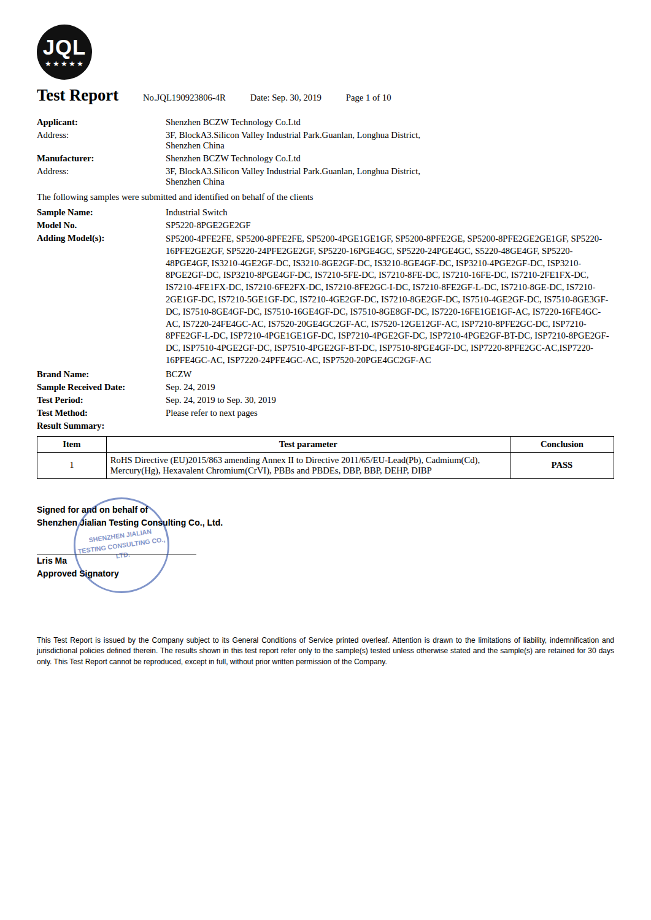JQL
★★★★★
Test Report
No.JQL190923806-4R Date: Sep. 30, 2019 Page 1 of 10
| Applicant: | Shenzhen BCZW Technology Co.Ltd |
| Address: | 3F, BlockA3.Silicon Valley Industrial Park.Guanlan, Longhua District, Shenzhen China |
| Manufacturer: | Shenzhen BCZW Technology Co.Ltd |
| Address: | 3F, BlockA3.Silicon Valley Industrial Park.Guanlan, Longhua District, Shenzhen China |
The following samples were submitted and identified on behalf of the clients
| Sample Name: | Industrial Switch |
| Model No. | SP5220-8PGE2GE2GF |
| Adding Model(s): | SP5200-4PFE2FE, SP5200-8PFE2FE, SP5200-4PGE1GE1GF, SP5200-8PFE2GE, SP5200-8PFE2GE2GE1GF, SP5220-16PFE2GE2GF, SP5220-24PFE2GE2GF, SP5220-16PGE4GC, SP5220-24PGE4GC, S5220-48GE4GF, SP5220-48PGE4GF, IS3210-4GE2GF-DC, IS3210-8GE2GF-DC, IS3210-8GE4GF-DC, ISP3210-4PGE2GF-DC, ISP3210-8PGE2GF-DC, ISP3210-8PGE4GF-DC, IS7210-5FE-DC, IS7210-8FE-DC, IS7210-16FE-DC, IS7210-2FE1FX-DC, IS7210-4FE1FX-DC, IS7210-6FE2FX-DC, IS7210-8FE2GC-I-DC, IS7210-8FE2GF-L-DC, IS7210-8GE-DC, IS7210-2GE1GF-DC, IS7210-5GE1GF-DC, IS7210-4GE2GF-DC, IS7210-8GE2GF-DC, IS7510-4GE2GF-DC, IS7510-8GE3GF-DC, IS7510-8GE4GF-DC, IS7510-16GE4GF-DC, IS7510-8GE8GF-DC, IS7220-16FE1GE1GF-AC, IS7220-16FE4GC-AC, IS7220-24FE4GC-AC, IS7520-20GE4GC2GF-AC, IS7520-12GE12GF-AC, ISP7210-8PFE2GC-DC, ISP7210-8PFE2GF-L-DC, ISP7210-4PGE1GE1GF-DC, ISP7210-4PGE2GF-DC, ISP7210-4PGE2GF-BT-DC, ISP7210-8PGE2GF-DC, ISP7510-4PGE2GF-DC, ISP7510-4PGE2GF-BT-DC, ISP7510-8PGE4GF-DC, ISP7220-8PFE2GC-AC,ISP7220-16PFE4GC-AC, ISP7220-24PFE4GC-AC, ISP7520-20PGE4GC2GF-AC |
| Brand Name: | BCZW |
| Sample Received Date: | Sep. 24, 2019 |
| Test Period: | Sep. 24, 2019 to Sep. 30, 2019 |
| Test Method: | Please refer to next pages |
| Result Summary: | |
| Item | Test parameter | Conclusion |
| --- | --- | --- |
| 1 | RoHS Directive (EU)2015/863 amending Annex II to Directive 2011/65/EU-Lead(Pb), Cadmium(Cd), Mercury(Hg), Hexavalent Chromium(CrVI), PBBs and PBDEs, DBP, BBP, DEHP, DIBP | PASS |
SHENZHEN JIALIAN TESTING CONSULTING CO., LTD.
Signed for and on behalf of
Shenzhen Jialian Testing Consulting Co., Ltd.
Lris Ma
Approved Signatory
This Test Report is issued by the Company subject to its General Conditions of Service printed overleaf. Attention is drawn to the limitations of liability, indemnification and jurisdictional policies defined therein. The results shown in this test report refer only to the sample(s) tested unless otherwise stated and the sample(s) are retained for 30 days only. This Test Report cannot be reproduced, except in full, without prior written permission of the Company.